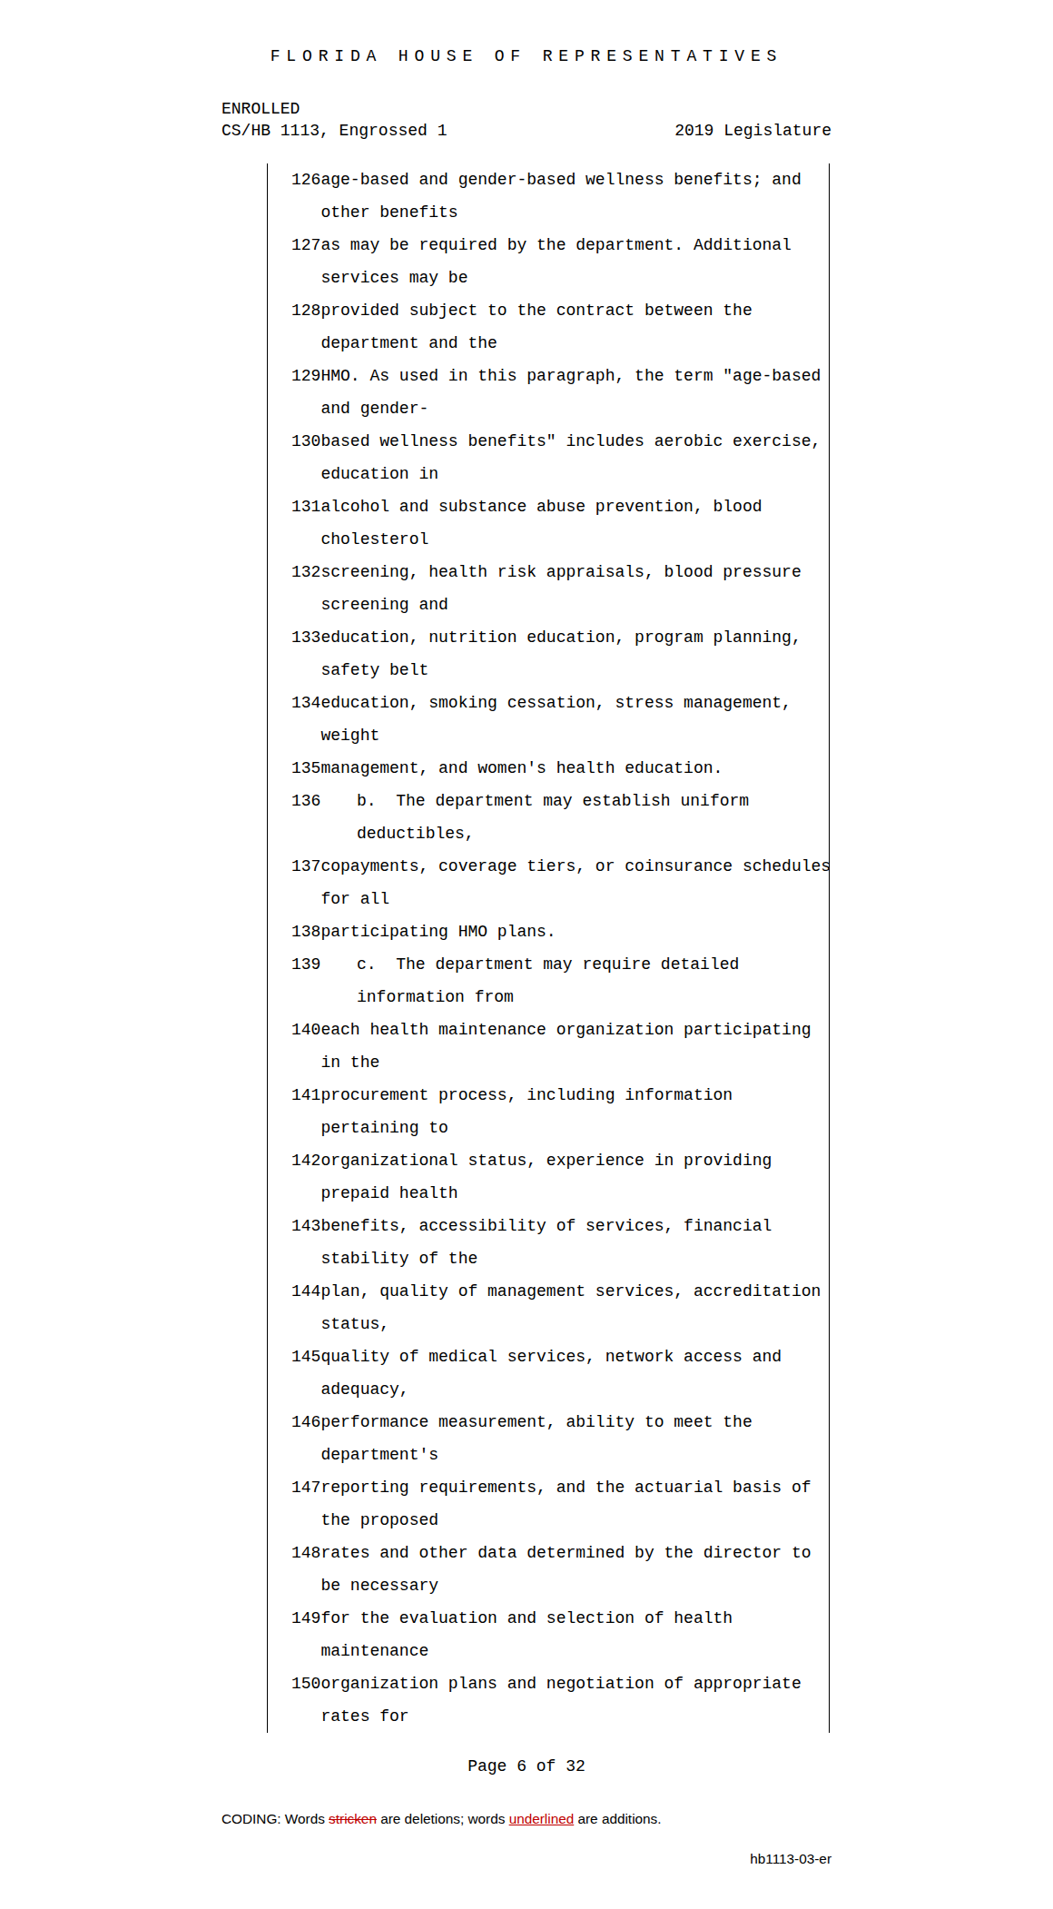FLORIDA HOUSE OF REPRESENTATIVES
ENROLLED CS/HB 1113, Engrossed 1 2019 Legislature
| 126 | age-based and gender-based wellness benefits; and other benefits |
| 127 | as may be required by the department. Additional services may be |
| 128 | provided subject to the contract between the department and the |
| 129 | HMO. As used in this paragraph, the term "age-based and gender- |
| 130 | based wellness benefits" includes aerobic exercise, education in |
| 131 | alcohol and substance abuse prevention, blood cholesterol |
| 132 | screening, health risk appraisals, blood pressure screening and |
| 133 | education, nutrition education, program planning, safety belt |
| 134 | education, smoking cessation, stress management, weight |
| 135 | management, and women's health education. |
| 136 | b. The department may establish uniform deductibles, |
| 137 | copayments, coverage tiers, or coinsurance schedules for all |
| 138 | participating HMO plans. |
| 139 | c. The department may require detailed information from |
| 140 | each health maintenance organization participating in the |
| 141 | procurement process, including information pertaining to |
| 142 | organizational status, experience in providing prepaid health |
| 143 | benefits, accessibility of services, financial stability of the |
| 144 | plan, quality of management services, accreditation status, |
| 145 | quality of medical services, network access and adequacy, |
| 146 | performance measurement, ability to meet the department's |
| 147 | reporting requirements, and the actuarial basis of the proposed |
| 148 | rates and other data determined by the director to be necessary |
| 149 | for the evaluation and selection of health maintenance |
| 150 | organization plans and negotiation of appropriate rates for |
Page 6 of 32
CODING: Words stricken are deletions; words underlined are additions.
hb1113-03-er